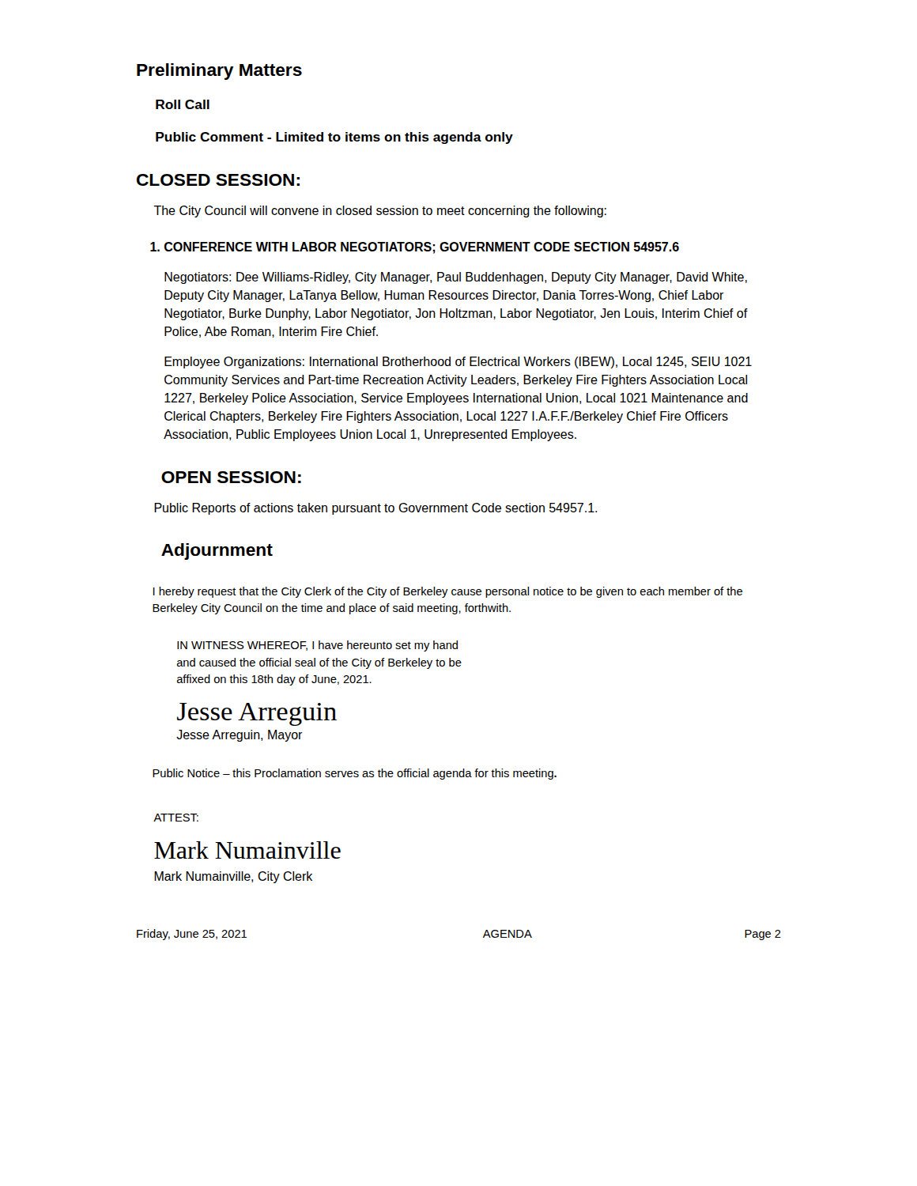Preliminary Matters
Roll Call
Public Comment - Limited to items on this agenda only
CLOSED SESSION:
The City Council will convene in closed session to meet concerning the following:
CONFERENCE WITH LABOR NEGOTIATORS; GOVERNMENT CODE SECTION 54957.6
Negotiators: Dee Williams-Ridley, City Manager, Paul Buddenhagen, Deputy City Manager, David White, Deputy City Manager, LaTanya Bellow, Human Resources Director, Dania Torres-Wong, Chief Labor Negotiator, Burke Dunphy, Labor Negotiator, Jon Holtzman, Labor Negotiator, Jen Louis, Interim Chief of Police, Abe Roman, Interim Fire Chief.
Employee Organizations: International Brotherhood of Electrical Workers (IBEW), Local 1245, SEIU 1021 Community Services and Part-time Recreation Activity Leaders, Berkeley Fire Fighters Association Local 1227, Berkeley Police Association, Service Employees International Union, Local 1021 Maintenance and Clerical Chapters, Berkeley Fire Fighters Association, Local 1227 I.A.F.F./Berkeley Chief Fire Officers Association, Public Employees Union Local 1, Unrepresented Employees.
OPEN SESSION:
Public Reports of actions taken pursuant to Government Code section 54957.1.
Adjournment
I hereby request that the City Clerk of the City of Berkeley cause personal notice to be given to each member of the Berkeley City Council on the time and place of said meeting, forthwith.
IN WITNESS WHEREOF, I have hereunto set my hand
and caused the official seal of the City of Berkeley to be
affixed on this 18th day of June, 2021.
Jesse Arreguin
Jesse Arreguin, Mayor
Public Notice – this Proclamation serves as the official agenda for this meeting.
ATTEST:
Mark Numainville
Mark Numainville, City Clerk
Friday, June 25, 2021 AGENDA Page 2